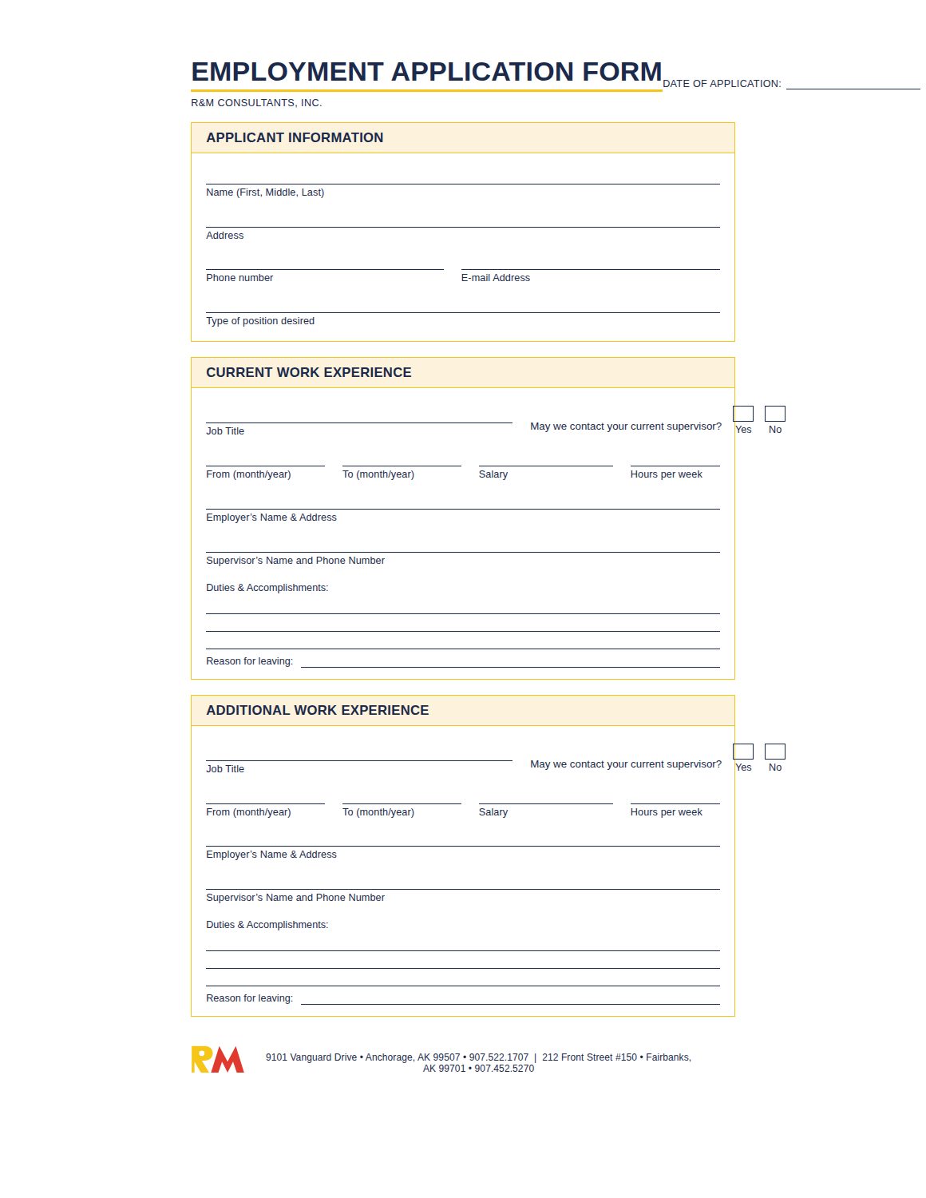EMPLOYMENT APPLICATION FORM
R&M CONSULTANTS, INC.
DATE OF APPLICATION:
APPLICANT INFORMATION
Name (First, Middle, Last)
Address
Phone number
E-mail Address
Type of position desired
CURRENT WORK EXPERIENCE
Job Title
May we contact your current supervisor?
Yes
No
From (month/year)
To (month/year)
Salary
Hours per week
Employer’s Name & Address
Supervisor’s Name and Phone Number
Duties & Accomplishments:
Reason for leaving:
ADDITIONAL WORK EXPERIENCE
Job Title
May we contact your current supervisor?
Yes
No
From (month/year)
To (month/year)
Salary
Hours per week
Employer’s Name & Address
Supervisor’s Name and Phone Number
Duties & Accomplishments:
Reason for leaving:
9101 Vanguard Drive • Anchorage, AK 99507 • 907.522.1707 | 212 Front Street #150 • Fairbanks, AK 99701 • 907.452.5270